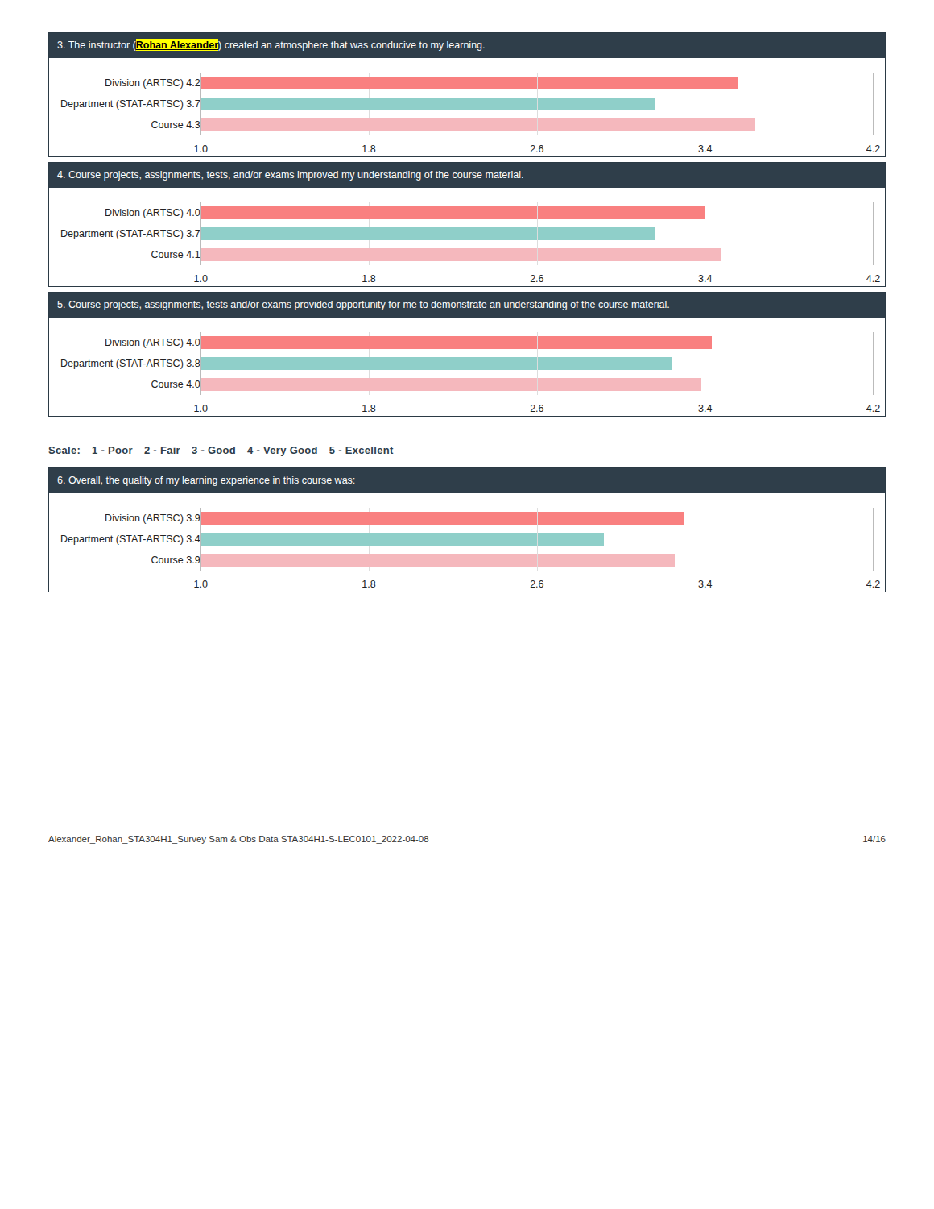3. The instructor (Rohan Alexander) created an atmosphere that was conducive to my learning.
| Division (ARTSC) 4.2 | |
| Department (STAT-ARTSC) 3.7 | |
| Course 4.3 | |
| | 1.0 1.8 2.6 3.4 4.2 |
4. Course projects, assignments, tests, and/or exams improved my understanding of the course material.
| Division (ARTSC) 4.0 | |
| Department (STAT-ARTSC) 3.7 | |
| Course 4.1 | |
| | 1.0 1.8 2.6 3.4 4.2 |
5. Course projects, assignments, tests and/or exams provided opportunity for me to demonstrate an understanding of the course material.
| Division (ARTSC) 4.0 | |
| Department (STAT-ARTSC) 3.8 | |
| Course 4.0 | |
| | 1.0 1.8 2.6 3.4 4.2 |
Scale: 1 - Poor 2 - Fair 3 - Good 4 - Very Good 5 - Excellent
6. Overall, the quality of my learning experience in this course was:
| Division (ARTSC) 3.9 | |
| Department (STAT-ARTSC) 3.4 | |
| Course 3.9 | |
| | 1.0 1.8 2.6 3.4 4.2 |
Alexander_Rohan_STA304H1_Survey Sam & Obs Data STA304H1-S-LEC0101_2022-04-08
14/16